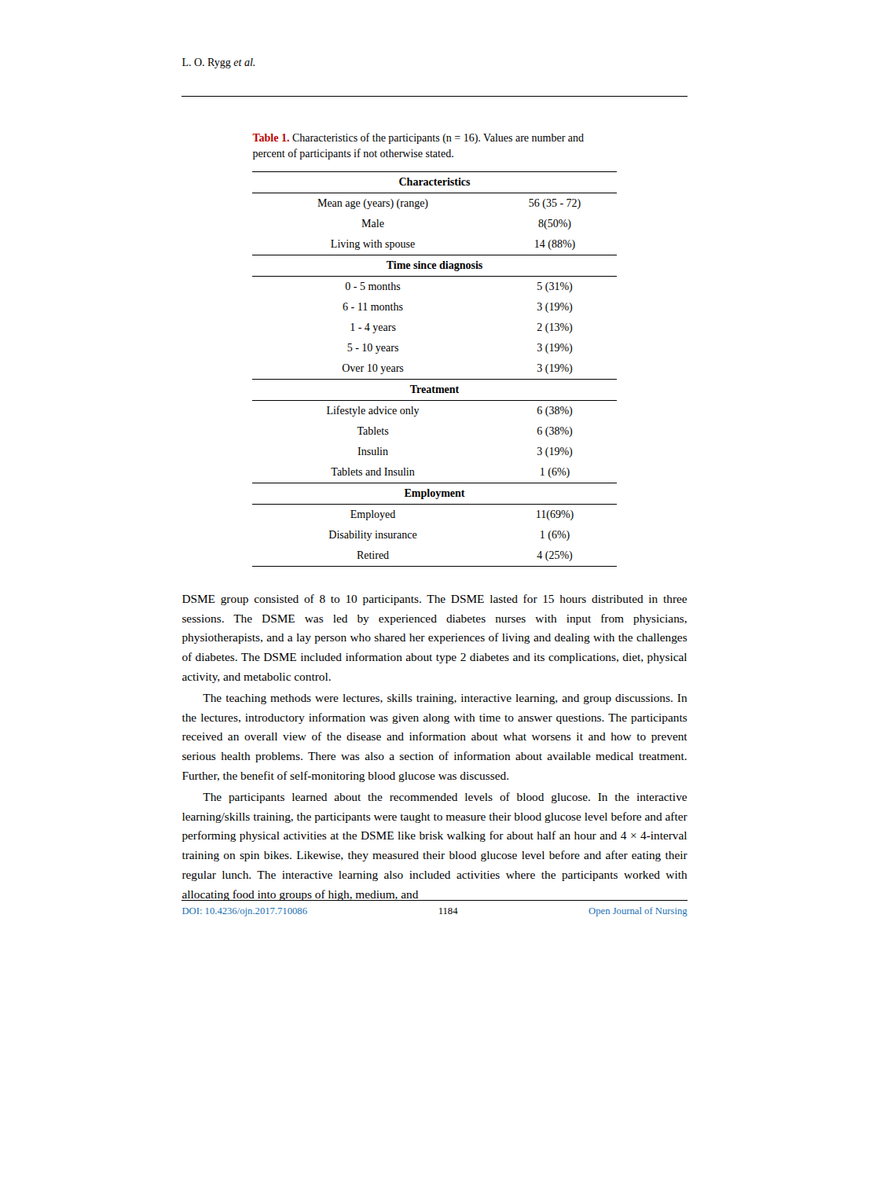L. O. Rygg et al.
Table 1. Characteristics of the participants (n = 16). Values are number and percent of participants if not otherwise stated.
| Characteristics |
| --- |
| Mean age (years) (range) | 56 (35 - 72) |
| Male | 8(50%) |
| Living with spouse | 14 (88%) |
| Time since diagnosis |
| 0 - 5 months | 5 (31%) |
| 6 - 11 months | 3 (19%) |
| 1 - 4 years | 2 (13%) |
| 5 - 10 years | 3 (19%) |
| Over 10 years | 3 (19%) |
| Treatment |
| Lifestyle advice only | 6 (38%) |
| Tablets | 6 (38%) |
| Insulin | 3 (19%) |
| Tablets and Insulin | 1 (6%) |
| Employment |
| Employed | 11(69%) |
| Disability insurance | 1 (6%) |
| Retired | 4 (25%) |
DSME group consisted of 8 to 10 participants. The DSME lasted for 15 hours distributed in three sessions. The DSME was led by experienced diabetes nurses with input from physicians, physiotherapists, and a lay person who shared her experiences of living and dealing with the challenges of diabetes. The DSME included information about type 2 diabetes and its complications, diet, physical activity, and metabolic control.
The teaching methods were lectures, skills training, interactive learning, and group discussions. In the lectures, introductory information was given along with time to answer questions. The participants received an overall view of the disease and information about what worsens it and how to prevent serious health problems. There was also a section of information about available medical treatment. Further, the benefit of self-monitoring blood glucose was discussed.
The participants learned about the recommended levels of blood glucose. In the interactive learning/skills training, the participants were taught to measure their blood glucose level before and after performing physical activities at the DSME like brisk walking for about half an hour and 4 × 4-interval training on spin bikes. Likewise, they measured their blood glucose level before and after eating their regular lunch. The interactive learning also included activities where the participants worked with allocating food into groups of high, medium, and
DOI: 10.4236/ojn.2017.710086 1184 Open Journal of Nursing